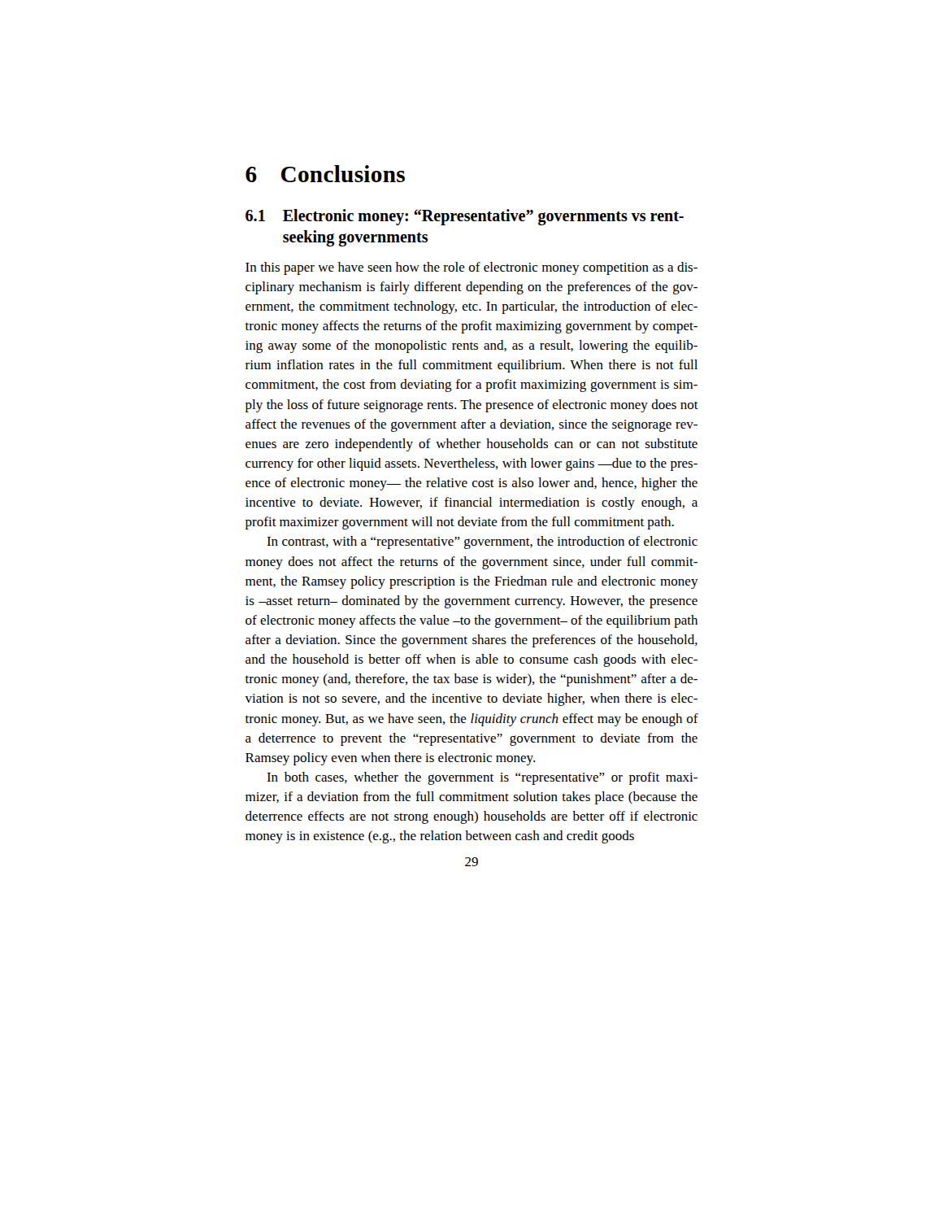6 Conclusions
6.1 Electronic money: “Representative” governments vs rent-seeking governments
In this paper we have seen how the role of electronic money competition as a disciplinary mechanism is fairly different depending on the preferences of the government, the commitment technology, etc. In particular, the introduction of electronic money affects the returns of the profit maximizing government by competing away some of the monopolistic rents and, as a result, lowering the equilibrium inflation rates in the full commitment equilibrium. When there is not full commitment, the cost from deviating for a profit maximizing government is simply the loss of future seignorage rents. The presence of electronic money does not affect the revenues of the government after a deviation, since the seignorage revenues are zero independently of whether households can or can not substitute currency for other liquid assets. Nevertheless, with lower gains —due to the presence of electronic money— the relative cost is also lower and, hence, higher the incentive to deviate. However, if financial intermediation is costly enough, a profit maximizer government will not deviate from the full commitment path.
In contrast, with a “representative” government, the introduction of electronic money does not affect the returns of the government since, under full commitment, the Ramsey policy prescription is the Friedman rule and electronic money is –asset return– dominated by the government currency. However, the presence of electronic money affects the value –to the government– of the equilibrium path after a deviation. Since the government shares the preferences of the household, and the household is better off when is able to consume cash goods with electronic money (and, therefore, the tax base is wider), the “punishment” after a deviation is not so severe, and the incentive to deviate higher, when there is electronic money. But, as we have seen, the liquidity crunch effect may be enough of a deterrence to prevent the “representative” government to deviate from the Ramsey policy even when there is electronic money.
In both cases, whether the government is “representative” or profit maximizer, if a deviation from the full commitment solution takes place (because the deterrence effects are not strong enough) households are better off if electronic money is in existence (e.g., the relation between cash and credit goods
29